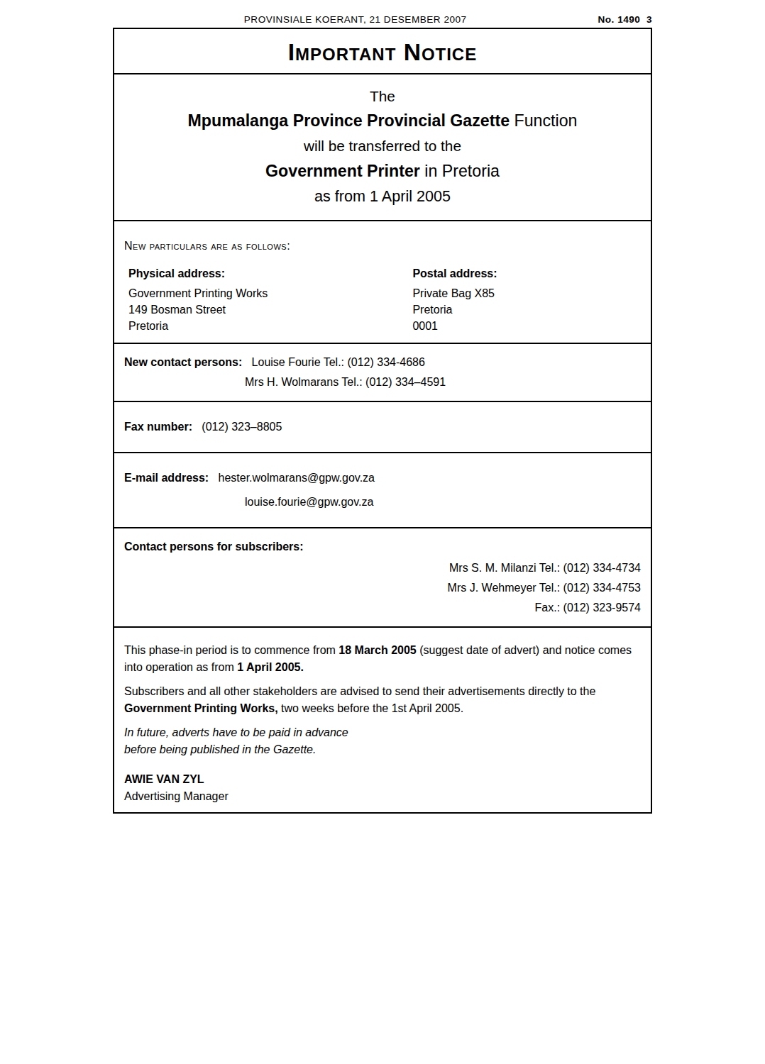No. 1490 3 PROVINSIALE KOERANT, 21 DESEMBER 2007
Important Notice
The
Mpumalanga Province Provincial Gazette Function
will be transferred to the
Government Printer in Pretoria
as from 1 April 2005
New particulars are as follows:
| Physical address: | Postal address: |
| Government Printing Works 149 Bosman Street Pretoria | Private Bag X85 Pretoria 0001 |
New contact persons: Louise Fourie Tel.: (012) 334-4686
Mrs H. Wolmarans Tel.: (012) 334–4591
Fax number: (012) 323–8805
E-mail address: hester.wolmarans@gpw.gov.za
louise.fourie@gpw.gov.za
Contact persons for subscribers:
Mrs S. M. Milanzi Tel.: (012) 334-4734
Mrs J. Wehmeyer Tel.: (012) 334-4753
Fax.: (012) 323-9574
This phase-in period is to commence from 18 March 2005 (suggest date of advert) and notice comes into operation as from 1 April 2005.
Subscribers and all other stakeholders are advised to send their advertisements directly to the Government Printing Works, two weeks before the 1st April 2005.
In future, adverts have to be paid in advance
before being published in the Gazette.
AWIE VAN ZYL
Advertising Manager